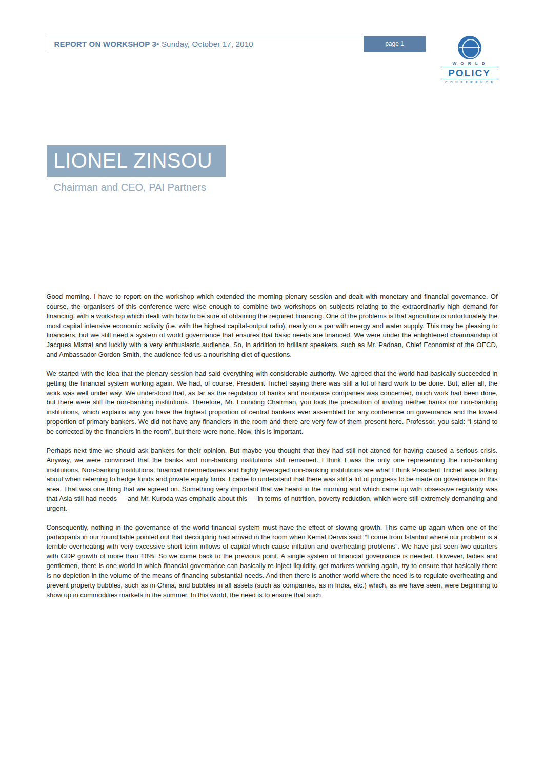REPORT ON WORKSHOP 3 • Sunday, October 17, 2010
page 1
W O R L D
POLICY
C O N F E R E N C E
LIONEL ZINSOU
Chairman and CEO, PAI Partners
Good morning. I have to report on the workshop which extended the morning plenary session and dealt with monetary and financial governance. Of course, the organisers of this conference were wise enough to combine two workshops on subjects relating to the extraordinarily high demand for financing, with a workshop which dealt with how to be sure of obtaining the required financing. One of the problems is that agriculture is unfortunately the most capital intensive economic activity (i.e. with the highest capital-output ratio), nearly on a par with energy and water supply. This may be pleasing to financiers, but we still need a system of world governance that ensures that basic needs are financed. We were under the enlightened chairmanship of Jacques Mistral and luckily with a very enthusiastic audience. So, in addition to brilliant speakers, such as Mr. Padoan, Chief Economist of the OECD, and Ambassador Gordon Smith, the audience fed us a nourishing diet of questions.
We started with the idea that the plenary session had said everything with considerable authority. We agreed that the world had basically succeeded in getting the financial system working again. We had, of course, President Trichet saying there was still a lot of hard work to be done. But, after all, the work was well under way. We understood that, as far as the regulation of banks and insurance companies was concerned, much work had been done, but there were still the non-banking institutions. Therefore, Mr. Founding Chairman, you took the precaution of inviting neither banks nor non-banking institutions, which explains why you have the highest proportion of central bankers ever assembled for any conference on governance and the lowest proportion of primary bankers. We did not have any financiers in the room and there are very few of them present here. Professor, you said: “I stand to be corrected by the financiers in the room”, but there were none. Now, this is important.
Perhaps next time we should ask bankers for their opinion. But maybe you thought that they had still not atoned for having caused a serious crisis. Anyway, we were convinced that the banks and non-banking institutions still remained. I think I was the only one representing the non-banking institutions. Non-banking institutions, financial intermediaries and highly leveraged non-banking institutions are what I think President Trichet was talking about when referring to hedge funds and private equity firms. I came to understand that there was still a lot of progress to be made on governance in this area. That was one thing that we agreed on. Something very important that we heard in the morning and which came up with obsessive regularity was that Asia still had needs — and Mr. Kuroda was emphatic about this — in terms of nutrition, poverty reduction, which were still extremely demanding and urgent.
Consequently, nothing in the governance of the world financial system must have the effect of slowing growth. This came up again when one of the participants in our round table pointed out that decoupling had arrived in the room when Kemal Dervis said: “I come from Istanbul where our problem is a terrible overheating with very excessive short-term inflows of capital which cause inflation and overheating problems”. We have just seen two quarters with GDP growth of more than 10%. So we come back to the previous point. A single system of financial governance is needed. However, ladies and gentlemen, there is one world in which financial governance can basically re-inject liquidity, get markets working again, try to ensure that basically there is no depletion in the volume of the means of financing substantial needs. And then there is another world where the need is to regulate overheating and prevent property bubbles, such as in China, and bubbles in all assets (such as companies, as in India, etc.) which, as we have seen, were beginning to show up in commodities markets in the summer. In this world, the need is to ensure that such